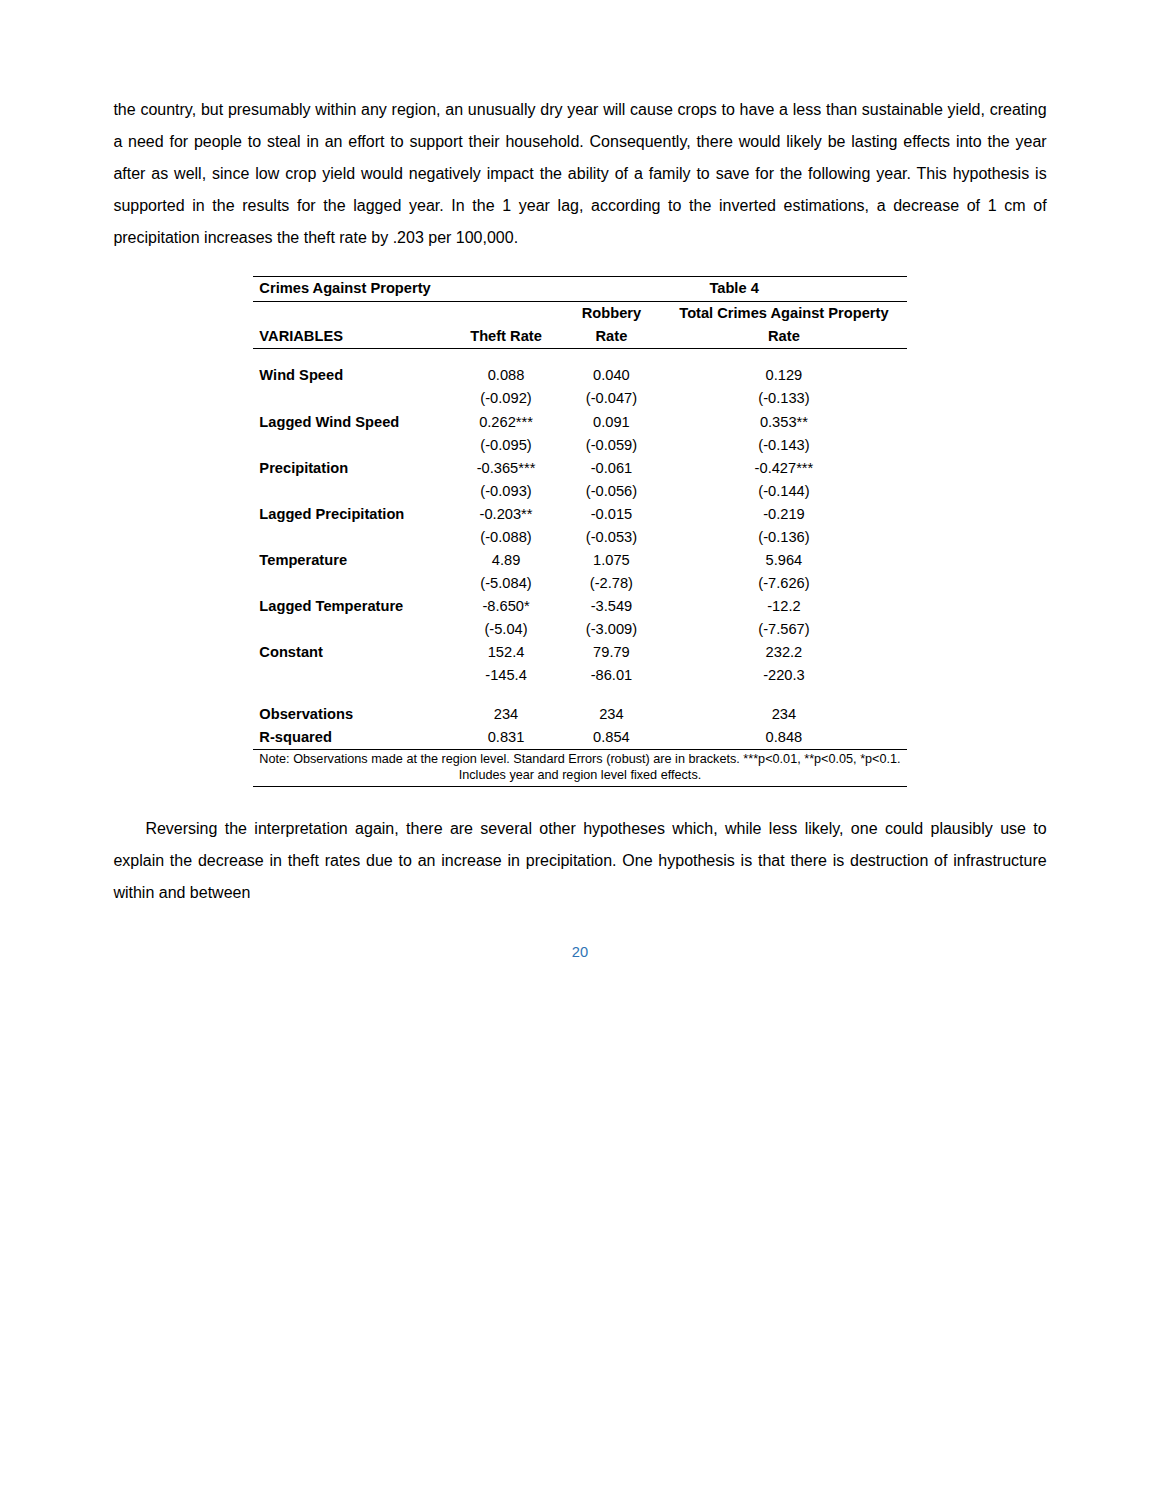the country, but presumably within any region, an unusually dry year will cause crops to have a less than sustainable yield, creating a need for people to steal in an effort to support their household. Consequently, there would likely be lasting effects into the year after as well, since low crop yield would negatively impact the ability of a family to save for the following year. This hypothesis is supported in the results for the lagged year. In the 1 year lag, according to the inverted estimations, a decrease of 1 cm of precipitation increases the theft rate by .203 per 100,000.
| Crimes Against Property | Table 4 |
| --- | --- |
| | | Robbery | Total Crimes Against Property |
| VARIABLES | Theft Rate | Rate | Rate |
| Wind Speed | 0.088 | 0.040 | 0.129 |
| | (-0.092) | (-0.047) | (-0.133) |
| Lagged Wind Speed | 0.262*** | 0.091 | 0.353** |
| | (-0.095) | (-0.059) | (-0.143) |
| Precipitation | -0.365*** | -0.061 | -0.427*** |
| | (-0.093) | (-0.056) | (-0.144) |
| Lagged Precipitation | -0.203** | -0.015 | -0.219 |
| | (-0.088) | (-0.053) | (-0.136) |
| Temperature | 4.89 | 1.075 | 5.964 |
| | (-5.084) | (-2.78) | (-7.626) |
| Lagged Temperature | -8.650* | -3.549 | -12.2 |
| | (-5.04) | (-3.009) | (-7.567) |
| Constant | 152.4 | 79.79 | 232.2 |
| | -145.4 | -86.01 | -220.3 |
| Observations | 234 | 234 | 234 |
| R-squared | 0.831 | 0.854 | 0.848 |
| Note: Observations made at the region level. Standard Errors (robust) are in brackets. ***p<0.01, **p<0.05, *p<0.1. Includes year and region level fixed effects. |
Reversing the interpretation again, there are several other hypotheses which, while less likely, one could plausibly use to explain the decrease in theft rates due to an increase in precipitation. One hypothesis is that there is destruction of infrastructure within and between
20